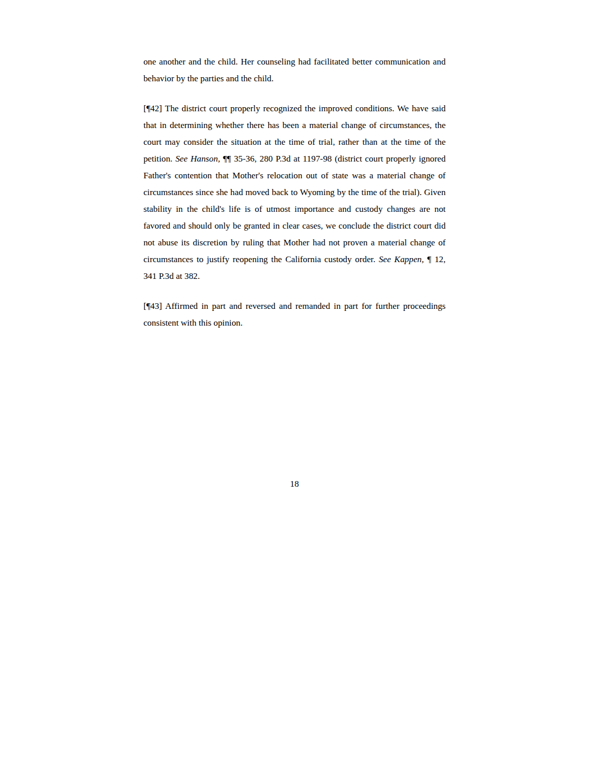one another and the child. Her counseling had facilitated better communication and behavior by the parties and the child.
[¶42] The district court properly recognized the improved conditions. We have said that in determining whether there has been a material change of circumstances, the court may consider the situation at the time of trial, rather than at the time of the petition. See Hanson, ¶¶ 35-36, 280 P.3d at 1197-98 (district court properly ignored Father's contention that Mother's relocation out of state was a material change of circumstances since she had moved back to Wyoming by the time of the trial). Given stability in the child's life is of utmost importance and custody changes are not favored and should only be granted in clear cases, we conclude the district court did not abuse its discretion by ruling that Mother had not proven a material change of circumstances to justify reopening the California custody order. See Kappen, ¶ 12, 341 P.3d at 382.
[¶43] Affirmed in part and reversed and remanded in part for further proceedings consistent with this opinion.
18